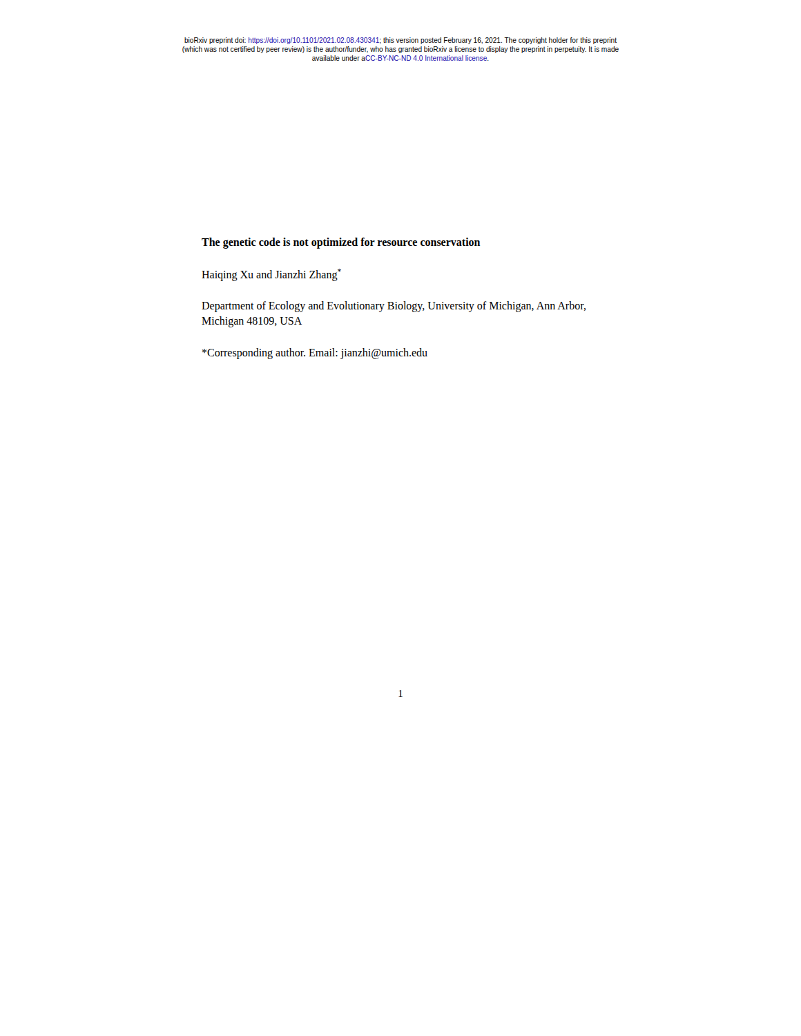bioRxiv preprint doi: https://doi.org/10.1101/2021.02.08.430341; this version posted February 16, 2021. The copyright holder for this preprint
(which was not certified by peer review) is the author/funder, who has granted bioRxiv a license to display the preprint in perpetuity. It is made
available under aCC-BY-NC-ND 4.0 International license.
The genetic code is not optimized for resource conservation
Haiqing Xu and Jianzhi Zhang*
Department of Ecology and Evolutionary Biology, University of Michigan, Ann Arbor, Michigan 48109, USA
*Corresponding author. Email: jianzhi@umich.edu
1